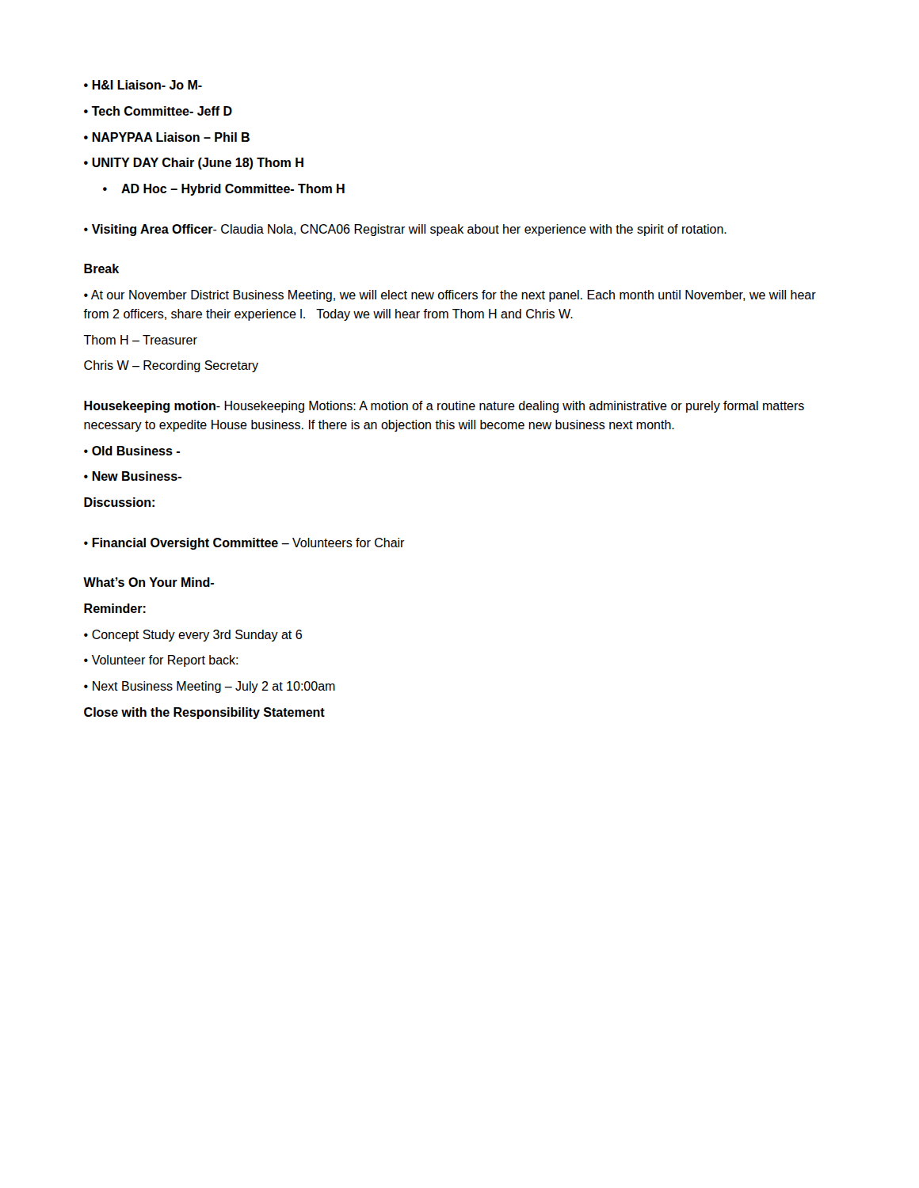• H&I Liaison- Jo M-
• Tech Committee- Jeff D
• NAPYPAA Liaison – Phil B
• UNITY DAY Chair (June 18) Thom H
• AD Hoc – Hybrid Committee- Thom H
• Visiting Area Officer- Claudia Nola, CNCA06 Registrar will speak about her experience with the spirit of rotation.
Break
• At our November District Business Meeting, we will elect new officers for the next panel. Each month until November, we will hear from 2 officers, share their experience l. Today we will hear from Thom H and Chris W.
Thom H – Treasurer
Chris W – Recording Secretary
Housekeeping motion- Housekeeping Motions: A motion of a routine nature dealing with administrative or purely formal matters necessary to expedite House business. If there is an objection this will become new business next month.
• Old Business -
• New Business-
Discussion:
• Financial Oversight Committee – Volunteers for Chair
What’s On Your Mind-
Reminder:
• Concept Study every 3rd Sunday at 6
• Volunteer for Report back:
• Next Business Meeting – July 2 at 10:00am
Close with the Responsibility Statement